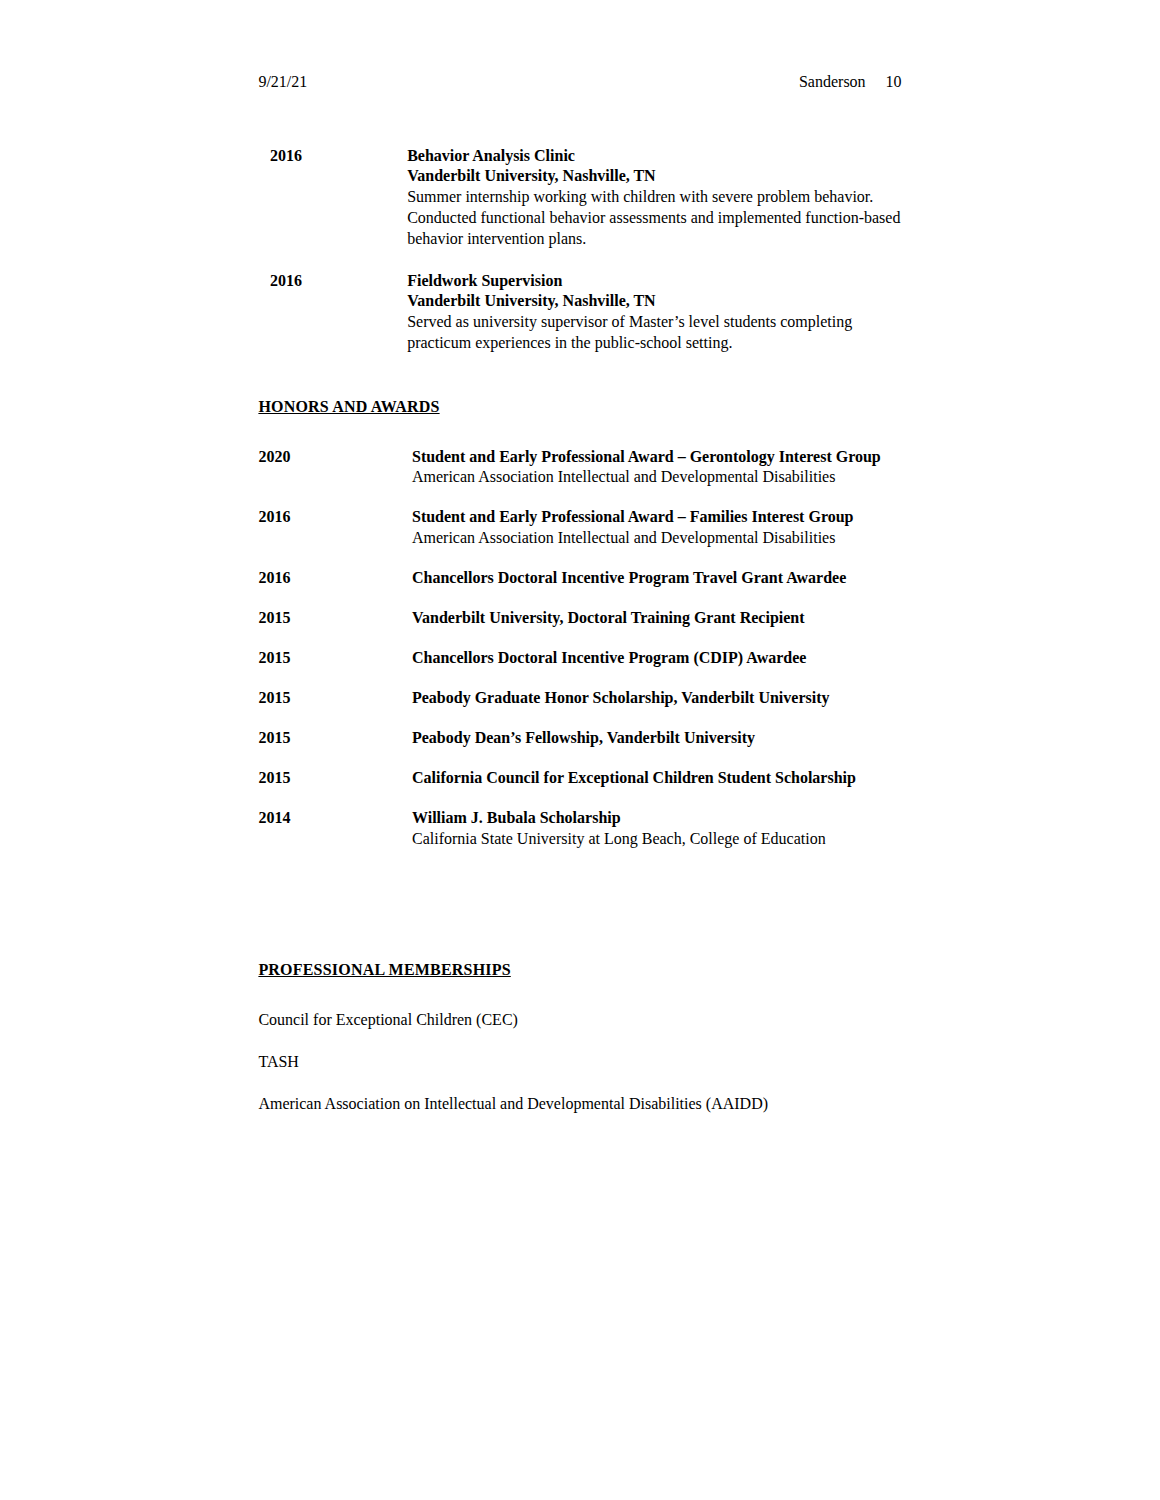9/21/21
Sanderson 10
2016
Behavior Analysis Clinic
Vanderbilt University, Nashville, TN
Summer internship working with children with severe problem behavior. Conducted functional behavior assessments and implemented function-based behavior intervention plans.
2016
Fieldwork Supervision
Vanderbilt University, Nashville, TN
Served as university supervisor of Master’s level students completing practicum experiences in the public-school setting.
HONORS AND AWARDS
2020
Student and Early Professional Award – Gerontology Interest Group
American Association Intellectual and Developmental Disabilities
2016
Student and Early Professional Award – Families Interest Group
American Association Intellectual and Developmental Disabilities
2016
Chancellors Doctoral Incentive Program Travel Grant Awardee
2015
Vanderbilt University, Doctoral Training Grant Recipient
2015
Chancellors Doctoral Incentive Program (CDIP) Awardee
2015
Peabody Graduate Honor Scholarship, Vanderbilt University
2015
Peabody Dean’s Fellowship, Vanderbilt University
2015
California Council for Exceptional Children Student Scholarship
2014
William J. Bubala Scholarship
California State University at Long Beach, College of Education
PROFESSIONAL MEMBERSHIPS
Council for Exceptional Children (CEC)
TASH
American Association on Intellectual and Developmental Disabilities (AAIDD)